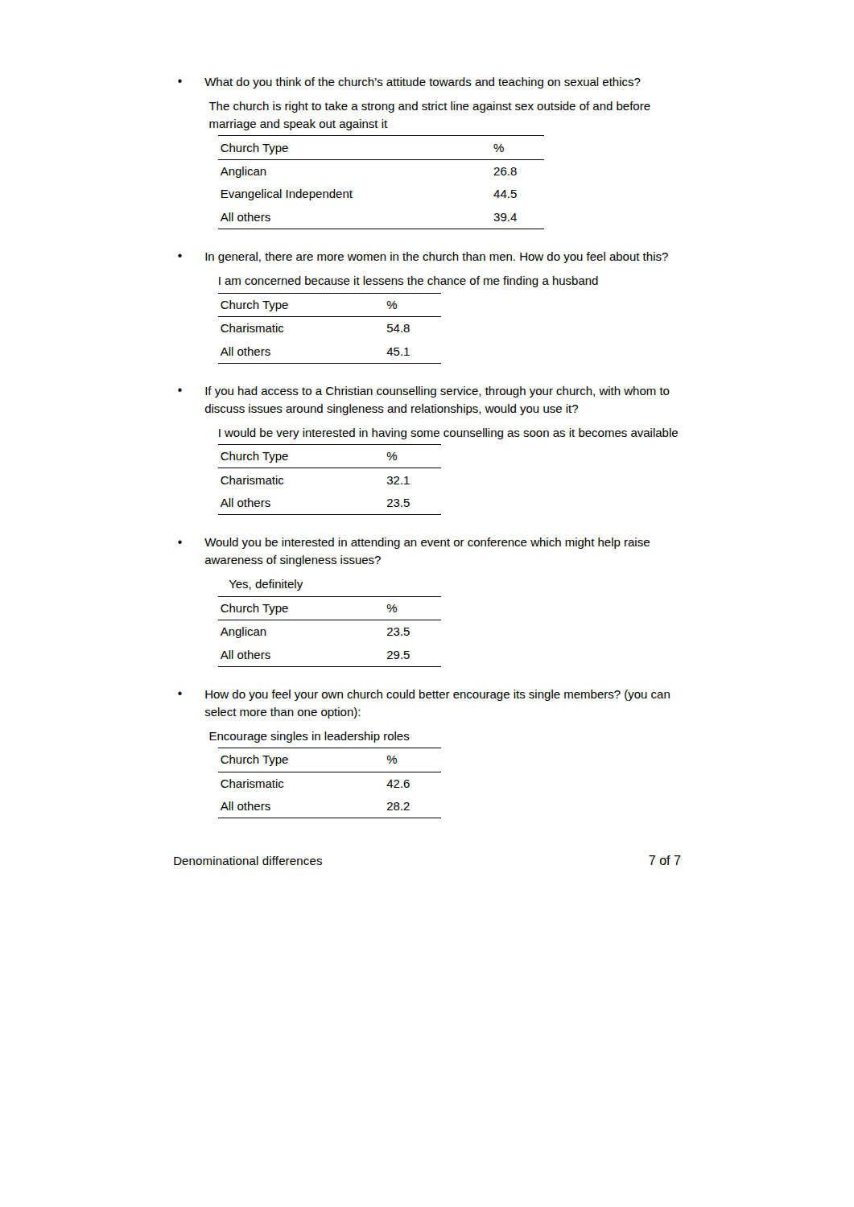What do you think of the church’s attitude towards and teaching on sexual ethics?
The church is right to take a strong and strict line against sex outside of and before marriage and speak out against it
| Church Type | % |
| --- | --- |
| Anglican | 26.8 |
| Evangelical Independent | 44.5 |
| All others | 39.4 |
In general, there are more women in the church than men. How do you feel about this?
I am concerned because it lessens the chance of me finding a husband
| Church Type | % |
| --- | --- |
| Charismatic | 54.8 |
| All others | 45.1 |
If you had access to a Christian counselling service, through your church, with whom to discuss issues around singleness and relationships, would you use it?
I would be very interested in having some counselling as soon as it becomes available
| Church Type | % |
| --- | --- |
| Charismatic | 32.1 |
| All others | 23.5 |
Would you be interested in attending an event or conference which might help raise awareness of singleness issues?
Yes, definitely
| Church Type | % |
| --- | --- |
| Anglican | 23.5 |
| All others | 29.5 |
How do you feel your own church could better encourage its single members? (you can select more than one option):
Encourage singles in leadership roles
| Church Type | % |
| --- | --- |
| Charismatic | 42.6 |
| All others | 28.2 |
Denominational differences 7 of 7